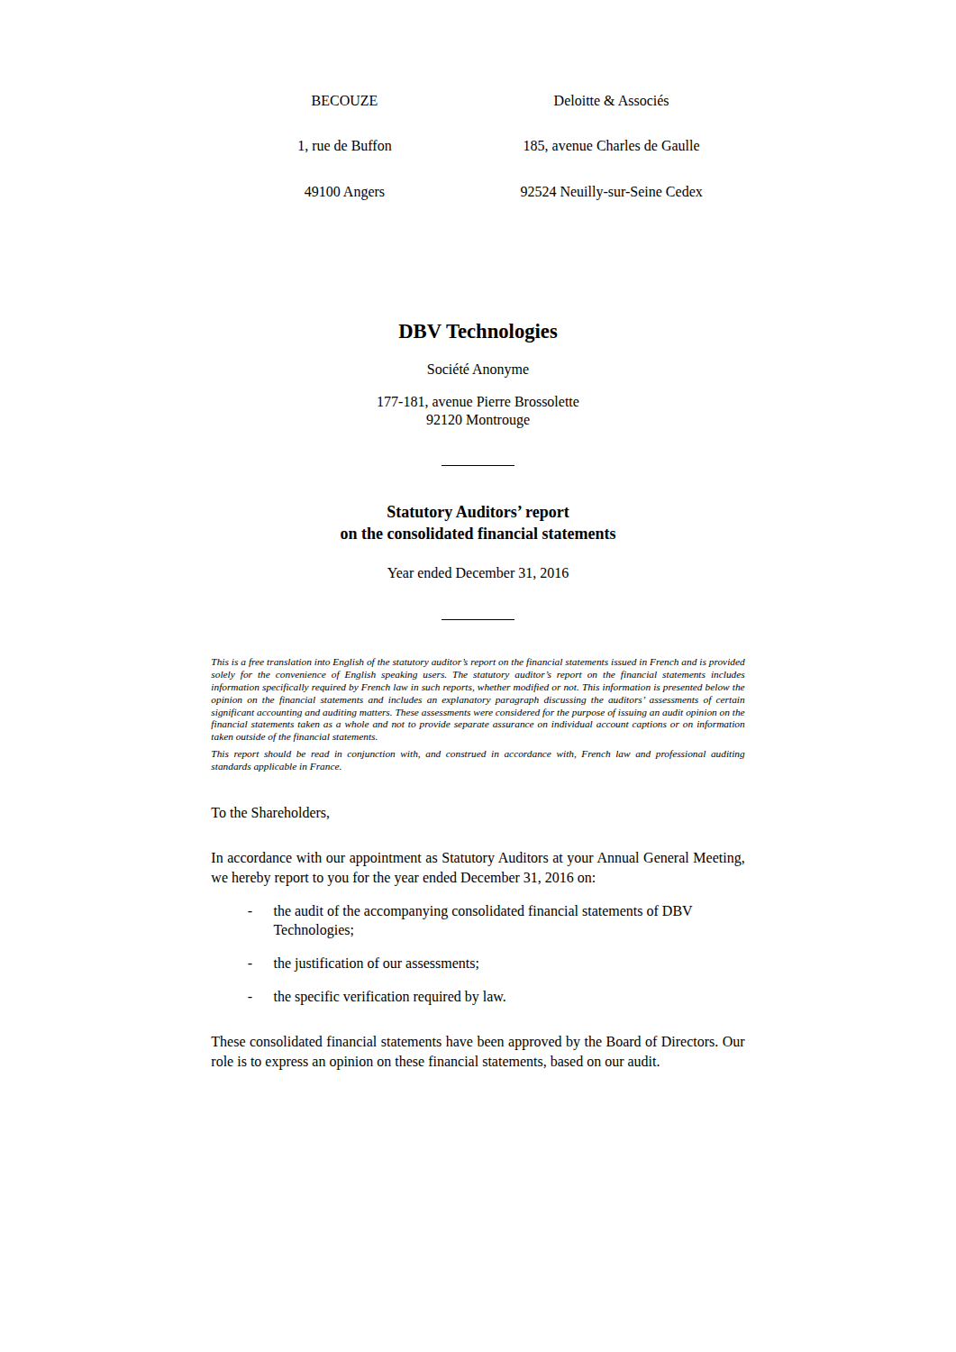| BECOUZE 1, rue de Buffon 49100 Angers | Deloitte & Associés 185, avenue Charles de Gaulle 92524 Neuilly-sur-Seine Cedex |
DBV Technologies
Société Anonyme
177-181, avenue Pierre Brossolette
92120 Montrouge
Statutory Auditors’ report
on the consolidated financial statements
Year ended December 31, 2016
This is a free translation into English of the statutory auditor’s report on the financial statements issued in French and is provided solely for the convenience of English speaking users. The statutory auditor’s report on the financial statements includes information specifically required by French law in such reports, whether modified or not. This information is presented below the opinion on the financial statements and includes an explanatory paragraph discussing the auditors’ assessments of certain significant accounting and auditing matters. These assessments were considered for the purpose of issuing an audit opinion on the financial statements taken as a whole and not to provide separate assurance on individual account captions or on information taken outside of the financial statements.
This report should be read in conjunction with, and construed in accordance with, French law and professional auditing standards applicable in France.
To the Shareholders,
In accordance with our appointment as Statutory Auditors at your Annual General Meeting, we hereby report to you for the year ended December 31, 2016 on:
the audit of the accompanying consolidated financial statements of DBV Technologies;
the justification of our assessments;
the specific verification required by law.
These consolidated financial statements have been approved by the Board of Directors. Our role is to express an opinion on these financial statements, based on our audit.